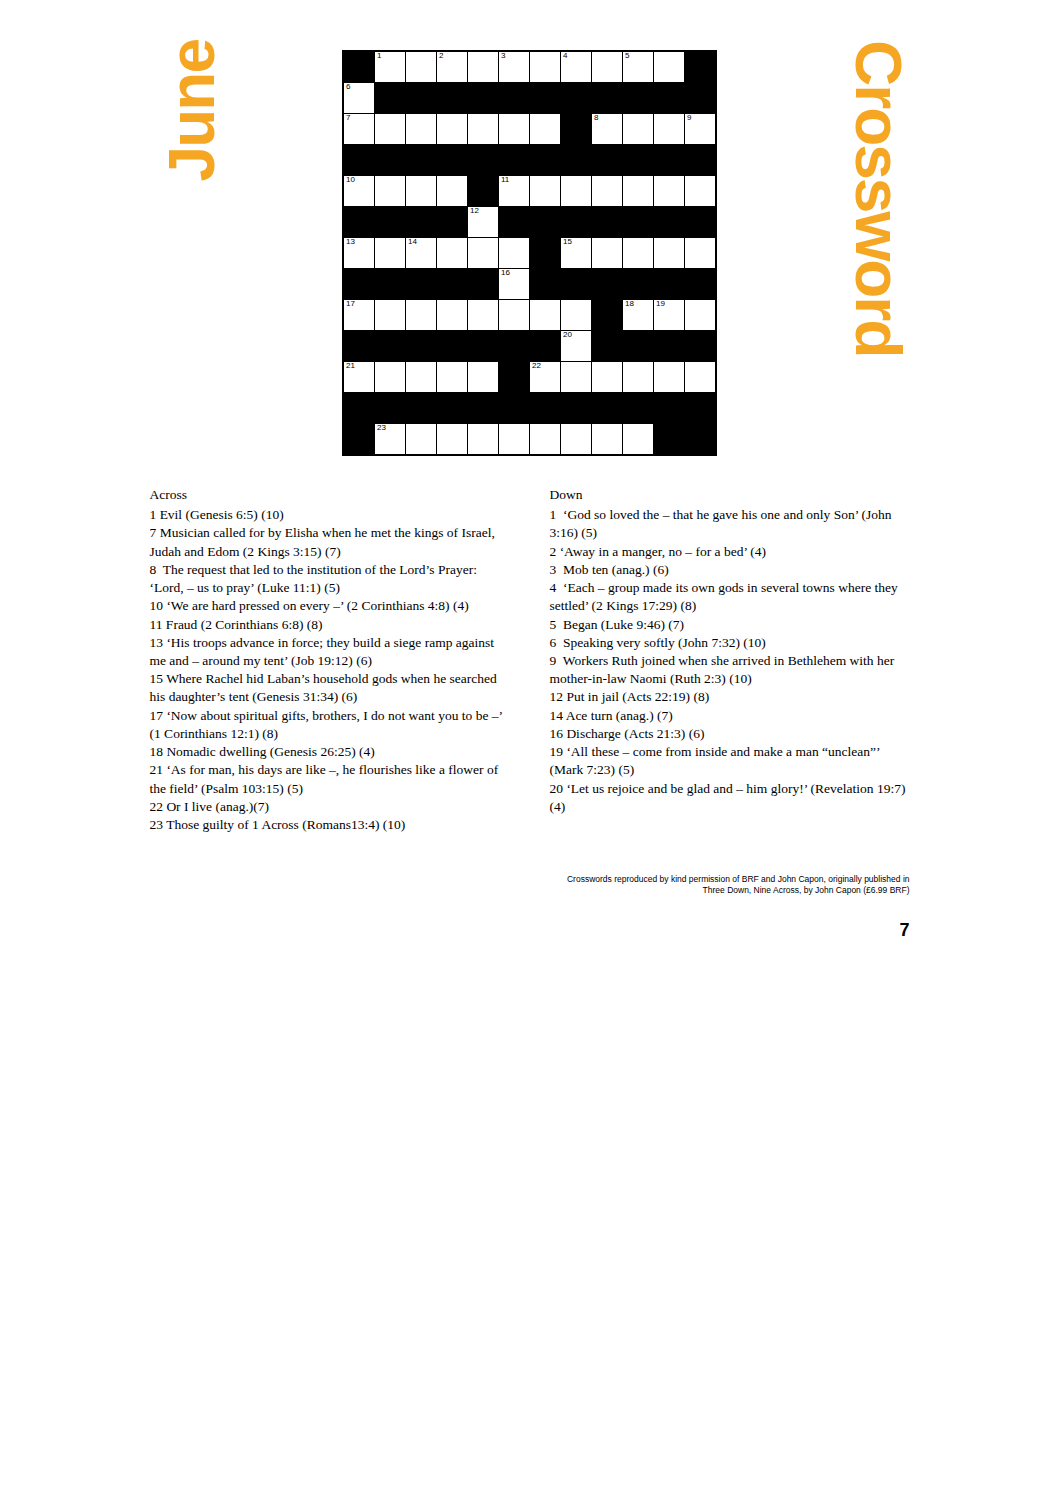June
Crossword
| | 1 | | 2 | | 3 | | 4 | | 5 | | |
| 6 | | | | | | | | | | | |
| 7 | | | | | | | | 8 | | | 9 |
| 10 | | | | | 11 | | | | | | |
| | | | | 12 | | | | | | | |
| 13 | | 14 | | | | | 15 | | | | |
| | | | | | 16 | | | | | | |
| 17 | | | | | | | | | 18 | 19 | |
| | | | | | | | 20 | | | | |
| 21 | | | | | | 22 | | | | | |
| | 23 | | | | | | | | | | |
Across
1 Evil (Genesis 6:5) (10)
7 Musician called for by Elisha when he met the kings of Israel, Judah and Edom (2 Kings 3:15) (7)
8 The request that led to the institution of the Lord’s Prayer: ‘Lord, – us to pray’ (Luke 11:1) (5)
10 ‘We are hard pressed on every –’ (2 Corinthians 4:8) (4)
11 Fraud (2 Corinthians 6:8) (8)
13 ‘His troops advance in force; they build a siege ramp against me and – around my tent’ (Job 19:12) (6)
15 Where Rachel hid Laban’s household gods when he searched his daughter’s tent (Genesis 31:34) (6)
17 ‘Now about spiritual gifts, brothers, I do not want you to be –’ (1 Corinthians 12:1) (8)
18 Nomadic dwelling (Genesis 26:25) (4)
21 ‘As for man, his days are like –, he flourishes like a flower of the field’ (Psalm 103:15) (5)
22 Or I live (anag.)(7)
23 Those guilty of 1 Across (Romans13:4) (10)
Down
1 ‘God so loved the – that he gave his one and only Son’ (John 3:16) (5)
2 ‘Away in a manger, no – for a bed’ (4)
3 Mob ten (anag.) (6)
4 ‘Each – group made its own gods in several towns where they settled’ (2 Kings 17:29) (8)
5 Began (Luke 9:46) (7)
6 Speaking very softly (John 7:32) (10)
9 Workers Ruth joined when she arrived in Bethlehem with her mother-in-law Naomi (Ruth 2:3) (10)
12 Put in jail (Acts 22:19) (8)
14 Ace turn (anag.) (7)
16 Discharge (Acts 21:3) (6)
19 ‘All these – come from inside and make a man “unclean”’ (Mark 7:23) (5)
20 ‘Let us rejoice and be glad and – him glory!’ (Revelation 19:7) (4)
Crosswords reproduced by kind permission of BRF and John Capon, originally published in
Three Down, Nine Across, by John Capon (£6.99 BRF)
7